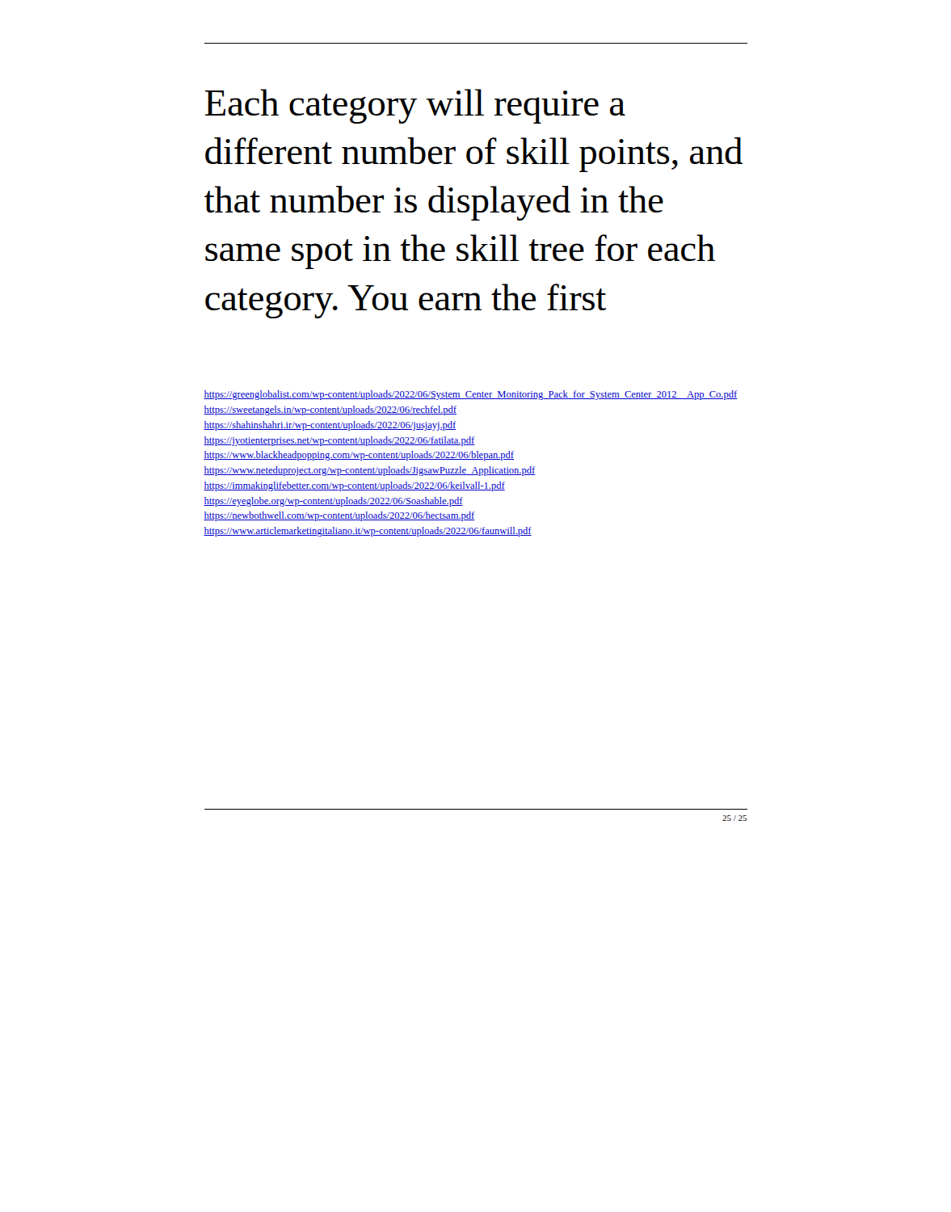Each category will require a different number of skill points, and that number is displayed in the same spot in the skill tree for each category. You earn the first
https://greenglobalist.com/wp-content/uploads/2022/06/System_Center_Monitoring_Pack_for_System_Center_2012__App_Co.pdf
https://sweetangels.in/wp-content/uploads/2022/06/rechfel.pdf
https://shahinshahri.ir/wp-content/uploads/2022/06/jusjayj.pdf
https://jyotienterprises.net/wp-content/uploads/2022/06/fatilata.pdf
https://www.blackheadpopping.com/wp-content/uploads/2022/06/blepan.pdf
https://www.neteduproject.org/wp-content/uploads/JigsawPuzzle_Application.pdf
https://immakinglifebetter.com/wp-content/uploads/2022/06/keilvall-1.pdf
https://eyeglobe.org/wp-content/uploads/2022/06/Soashable.pdf
https://newbothwell.com/wp-content/uploads/2022/06/hectsam.pdf
https://www.articlemarketingitaliano.it/wp-content/uploads/2022/06/faunwill.pdf
25 / 25